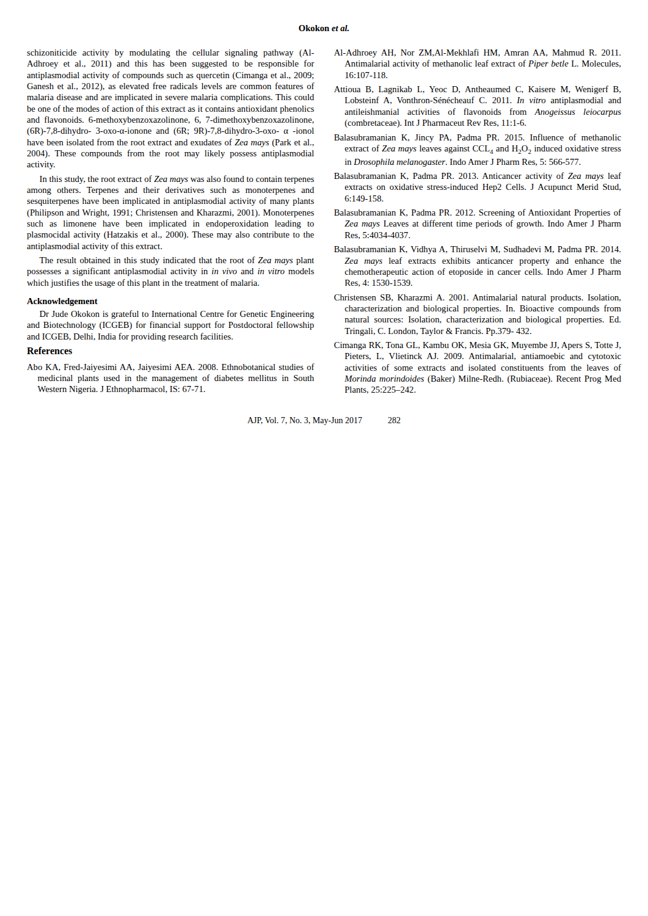Okokon et al.
schizoniticide activity by modulating the cellular signaling pathway (Al-Adhroey et al., 2011) and this has been suggested to be responsible for antiplasmodial activity of compounds such as quercetin (Cimanga et al., 2009; Ganesh et al., 2012), as elevated free radicals levels are common features of malaria disease and are implicated in severe malaria complications. This could be one of the modes of action of this extract as it contains antioxidant phenolics and flavonoids. 6-methoxybenzoxazolinone, 6, 7-dimethoxybenzoxazolinone, (6R)-7,8-dihydro- 3-oxo-α-ionone and (6R; 9R)-7,8-dihydro-3-oxo- α -ionol have been isolated from the root extract and exudates of Zea mays (Park et al., 2004). These compounds from the root may likely possess antiplasmodial activity.
In this study, the root extract of Zea mays was also found to contain terpenes among others. Terpenes and their derivatives such as monoterpenes and sesquiterpenes have been implicated in antiplasmodial activity of many plants (Philipson and Wright, 1991; Christensen and Kharazmi, 2001). Monoterpenes such as limonene have been implicated in endoperoxidation leading to plasmocidal activity (Hatzakis et al., 2000). These may also contribute to the antiplasmodial activity of this extract.
The result obtained in this study indicated that the root of Zea mays plant possesses a significant antiplasmodial activity in in vivo and in vitro models which justifies the usage of this plant in the treatment of malaria.
Acknowledgement
Dr Jude Okokon is grateful to International Centre for Genetic Engineering and Biotechnology (ICGEB) for financial support for Postdoctoral fellowship and ICGEB, Delhi, India for providing research facilities.
References
Abo KA, Fred-Jaiyesimi AA, Jaiyesimi AEA. 2008. Ethnobotanical studies of medicinal plants used in the management of diabetes mellitus in South Western Nigeria. J Ethnopharmacol, IS: 67-71.
Al-Adhroey AH, Nor ZM,Al-Mekhlafi HM, Amran AA, Mahmud R. 2011. Antimalarial activity of methanolic leaf extract of Piper betle L. Molecules, 16:107-118.
Attioua B, Lagnikab L, Yeoc D, Antheaumed C, Kaisere M, Wenigerf B, Lobsteinf A, Vonthron-Sénécheauf C. 2011. In vitro antiplasmodial and antileishmanial activities of flavonoids from Anogeissus leiocarpus (combretaceae). Int J Pharmaceut Rev Res, 11:1-6.
Balasubramanian K, Jincy PA, Padma PR. 2015. Influence of methanolic extract of Zea mays leaves against CCL4 and H2O2 induced oxidative stress in Drosophila melanogaster. Indo Amer J Pharm Res, 5: 566-577.
Balasubramanian K, Padma PR. 2013. Anticancer activity of Zea mays leaf extracts on oxidative stress-induced Hep2 Cells. J Acupunct Merid Stud, 6:149-158.
Balasubramanian K, Padma PR. 2012. Screening of Antioxidant Properties of Zea mays Leaves at different time periods of growth. Indo Amer J Pharm Res, 5:4034-4037.
Balasubramanian K, Vidhya A, Thiruselvi M, Sudhadevi M, Padma PR. 2014. Zea mays leaf extracts exhibits anticancer property and enhance the chemotherapeutic action of etoposide in cancer cells. Indo Amer J Pharm Res, 4: 1530-1539.
Christensen SB, Kharazmi A. 2001. Antimalarial natural products. Isolation, characterization and biological properties. In. Bioactive compounds from natural sources: Isolation, characterization and biological properties. Ed. Tringali, C. London, Taylor & Francis. Pp.379- 432.
Cimanga RK, Tona GL, Kambu OK, Mesia GK, Muyembe JJ, Apers S, Totte J, Pieters, L, Vlietinck AJ. 2009. Antimalarial, antiamoebic and cytotoxic activities of some extracts and isolated constituents from the leaves of Morinda morindoides (Baker) Milne-Redh. (Rubiaceae). Recent Prog Med Plants, 25:225–242.
AJP, Vol. 7, No. 3, May-Jun 2017 282